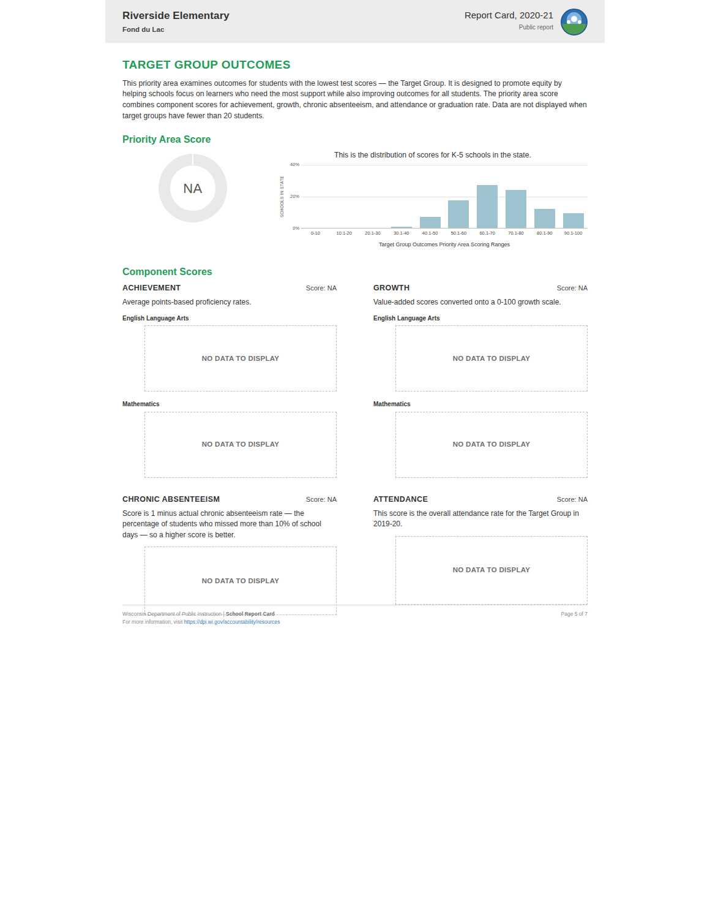Riverside Elementary
Fond du Lac
Report Card, 2020-21
Public report
TARGET GROUP OUTCOMES
This priority area examines outcomes for students with the lowest test scores — the Target Group. It is designed to promote equity by helping schools focus on learners who need the most support while also improving outcomes for all students. The priority area score combines component scores for achievement, growth, chronic absenteeism, and attendance or graduation rate. Data are not displayed when target groups have fewer than 20 students.
Priority Area Score
NA
This is the distribution of scores for K-5 schools in the state.
SCHOOLS IN STATE
40% 20% 0%
0-10
10.1-20
20.1-30
30.1-40
40.1-50
50.1-60
60.1-70
70.1-80
80.1-90
90.1-100
Target Group Outcomes Priority Area Scoring Ranges
Component Scores
Achievement
Score: NA
Average points-based proficiency rates.
English Language Arts
NO DATA TO DISPLAY
Mathematics
NO DATA TO DISPLAY
Growth
Score: NA
Value-added scores converted onto a 0-100 growth scale.
English Language Arts
NO DATA TO DISPLAY
Mathematics
NO DATA TO DISPLAY
Chronic Absenteeism
Score: NA
Score is 1 minus actual chronic absenteeism rate — the percentage of students who missed more than 10% of school days — so a higher score is better.
NO DATA TO DISPLAY
Attendance
Score: NA
This score is the overall attendance rate for the Target Group in 2019-20.
NO DATA TO DISPLAY
Wisconsin Department of Public Instruction | School Report Card
For more information, visit https://dpi.wi.gov/accountability/resources
Page 5 of 7